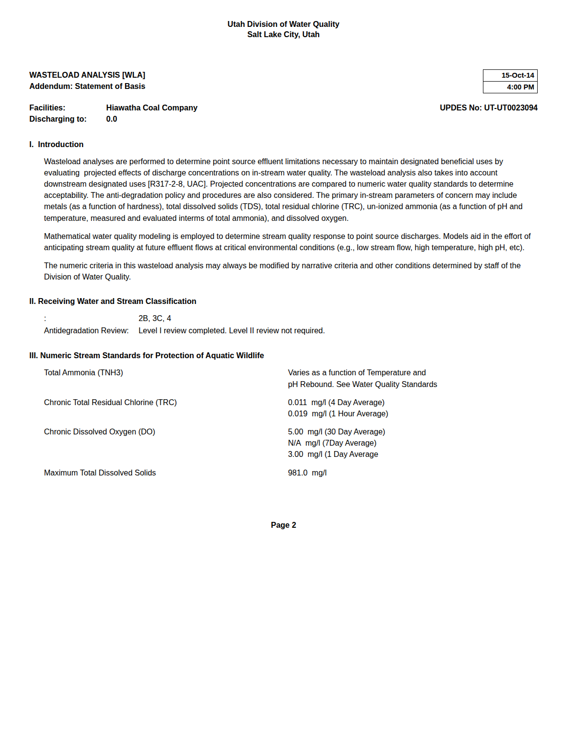Utah Division of Water Quality
Salt Lake City, Utah
WASTELOAD ANALYSIS [WLA]
Addendum: Statement of Basis
15-Oct-14
4:00 PM
| Facilities: | Hiawatha Coal Company |
| Discharging to: | 0.0 |
UPDES No: UT-UT0023094
I. Introduction
Wasteload analyses are performed to determine point source effluent limitations necessary to maintain designated beneficial uses by evaluating projected effects of discharge concentrations on in-stream water quality. The wasteload analysis also takes into account downstream designated uses [R317-2-8, UAC]. Projected concentrations are compared to numeric water quality standards to determine acceptability. The anti-degradation policy and procedures are also considered. The primary in-stream parameters of concern may include metals (as a function of hardness), total dissolved solids (TDS), total residual chlorine (TRC), un-ionized ammonia (as a function of pH and temperature, measured and evaluated interms of total ammonia), and dissolved oxygen.
Mathematical water quality modeling is employed to determine stream quality response to point source discharges. Models aid in the effort of anticipating stream quality at future effluent flows at critical environmental conditions (e.g., low stream flow, high temperature, high pH, etc).
The numeric criteria in this wasteload analysis may always be modified by narrative criteria and other conditions determined by staff of the Division of Water Quality.
II. Receiving Water and Stream Classification
| : | 2B, 3C, 4 |
| Antidegradation Review: | Level I review completed. Level II review not required. |
III. Numeric Stream Standards for Protection of Aquatic Wildlife
| Total Ammonia (TNH3) | Varies as a function of Temperature and pH Rebound. See Water Quality Standards |
| Chronic Total Residual Chlorine (TRC) | 0.011 mg/l (4 Day Average) 0.019 mg/l (1 Hour Average) |
| Chronic Dissolved Oxygen (DO) | 5.00 mg/l (30 Day Average) N/A mg/l (7Day Average) 3.00 mg/l (1 Day Average |
| Maximum Total Dissolved Solids | 981.0 mg/l |
Page 2